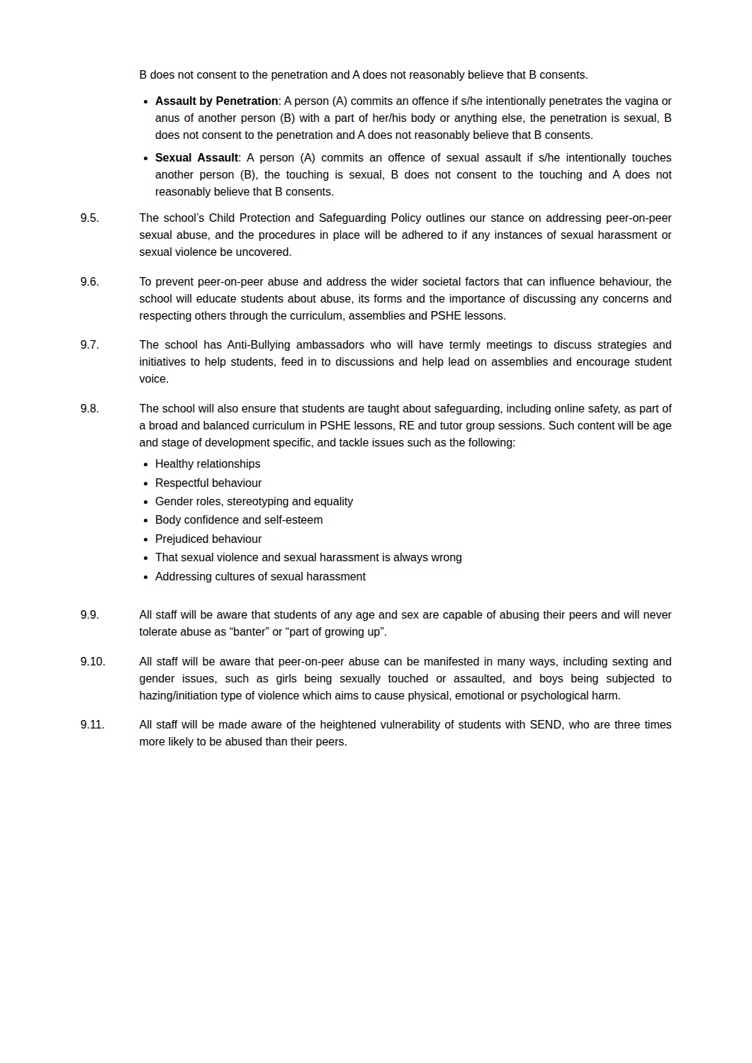B does not consent to the penetration and A does not reasonably believe that B consents.
Assault by Penetration: A person (A) commits an offence if s/he intentionally penetrates the vagina or anus of another person (B) with a part of her/his body or anything else, the penetration is sexual, B does not consent to the penetration and A does not reasonably believe that B consents.
Sexual Assault: A person (A) commits an offence of sexual assault if s/he intentionally touches another person (B), the touching is sexual, B does not consent to the touching and A does not reasonably believe that B consents.
9.5.
The school’s Child Protection and Safeguarding Policy outlines our stance on addressing peer-on-peer sexual abuse, and the procedures in place will be adhered to if any instances of sexual harassment or sexual violence be uncovered.
9.6.
To prevent peer-on-peer abuse and address the wider societal factors that can influence behaviour, the school will educate students about abuse, its forms and the importance of discussing any concerns and respecting others through the curriculum, assemblies and PSHE lessons.
9.7.
The school has Anti-Bullying ambassadors who will have termly meetings to discuss strategies and initiatives to help students, feed in to discussions and help lead on assemblies and encourage student voice.
9.8.
The school will also ensure that students are taught about safeguarding, including online safety, as part of a broad and balanced curriculum in PSHE lessons, RE and tutor group sessions. Such content will be age and stage of development specific, and tackle issues such as the following:
Healthy relationships
Respectful behaviour
Gender roles, stereotyping and equality
Body confidence and self-esteem
Prejudiced behaviour
That sexual violence and sexual harassment is always wrong
Addressing cultures of sexual harassment
9.9.
All staff will be aware that students of any age and sex are capable of abusing their peers and will never tolerate abuse as “banter” or “part of growing up”.
9.10.
All staff will be aware that peer-on-peer abuse can be manifested in many ways, including sexting and gender issues, such as girls being sexually touched or assaulted, and boys being subjected to hazing/initiation type of violence which aims to cause physical, emotional or psychological harm.
9.11.
All staff will be made aware of the heightened vulnerability of students with SEND, who are three times more likely to be abused than their peers.